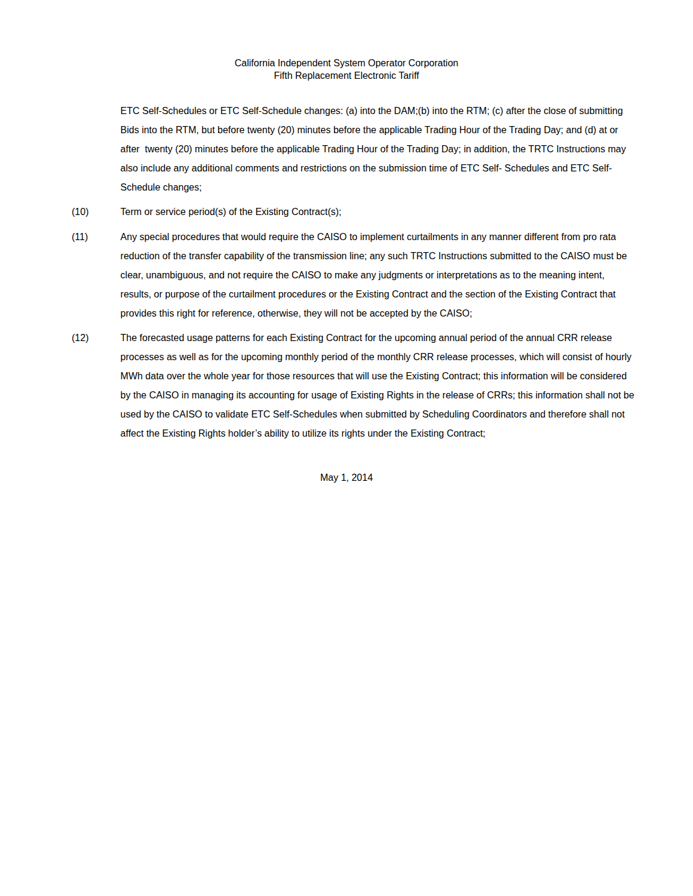California Independent System Operator Corporation
Fifth Replacement Electronic Tariff
ETC Self-Schedules or ETC Self-Schedule changes: (a) into the DAM;(b) into the RTM; (c) after the close of submitting Bids into the RTM, but before twenty (20) minutes before the applicable Trading Hour of the Trading Day; and (d) at or after twenty (20) minutes before the applicable Trading Hour of the Trading Day; in addition, the TRTC Instructions may also include any additional comments and restrictions on the submission time of ETC Self- Schedules and ETC Self-Schedule changes;
(10) Term or service period(s) of the Existing Contract(s);
(11) Any special procedures that would require the CAISO to implement curtailments in any manner different from pro rata reduction of the transfer capability of the transmission line; any such TRTC Instructions submitted to the CAISO must be clear, unambiguous, and not require the CAISO to make any judgments or interpretations as to the meaning intent, results, or purpose of the curtailment procedures or the Existing Contract and the section of the Existing Contract that provides this right for reference, otherwise, they will not be accepted by the CAISO;
(12) The forecasted usage patterns for each Existing Contract for the upcoming annual period of the annual CRR release processes as well as for the upcoming monthly period of the monthly CRR release processes, which will consist of hourly MWh data over the whole year for those resources that will use the Existing Contract; this information will be considered by the CAISO in managing its accounting for usage of Existing Rights in the release of CRRs; this information shall not be used by the CAISO to validate ETC Self-Schedules when submitted by Scheduling Coordinators and therefore shall not affect the Existing Rights holder’s ability to utilize its rights under the Existing Contract;
May 1, 2014